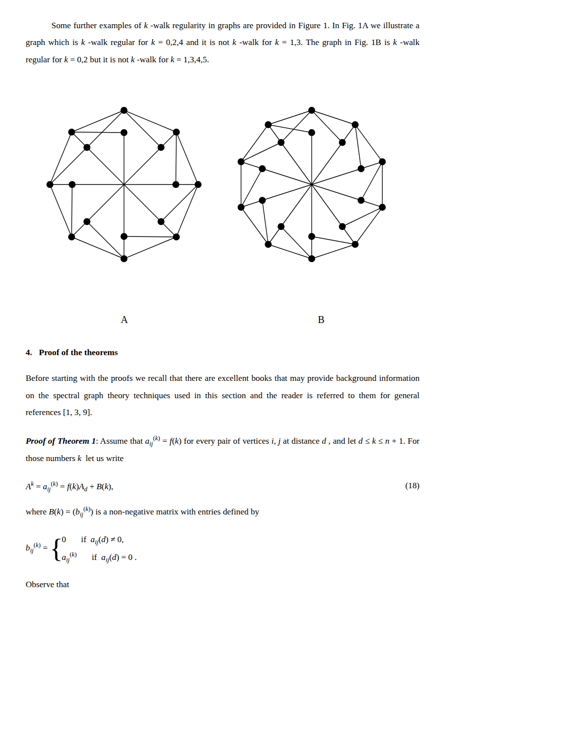Some further examples of k -walk regularity in graphs are provided in Figure 1. In Fig. 1A we illustrate a graph which is k -walk regular for k = 0,2,4 and it is not k -walk for k = 1,3. The graph in Fig. 1B is k -walk regular for k = 0,2 but it is not k -walk for k = 1,3,4,5.
A B
4. Proof of the theorems
Before starting with the proofs we recall that there are excellent books that may provide background information on the spectral graph theory techniques used in this section and the reader is referred to them for general references [1, 3, 9].
Proof of Theorem 1: Assume that aij(k) = f(k) for every pair of vertices i, j at distance d , and let d ≤ k ≤ n + 1. For those numbers k let us write
Ak = aij(k) = f(k)Ad + B(k), (18)
where B(k) = (bij(k)) is a non-negative matrix with entries defined by
bij(k) = { 0 if aij(d) ≠ 0,
aij(k) if aij(d) = 0 .
Observe that